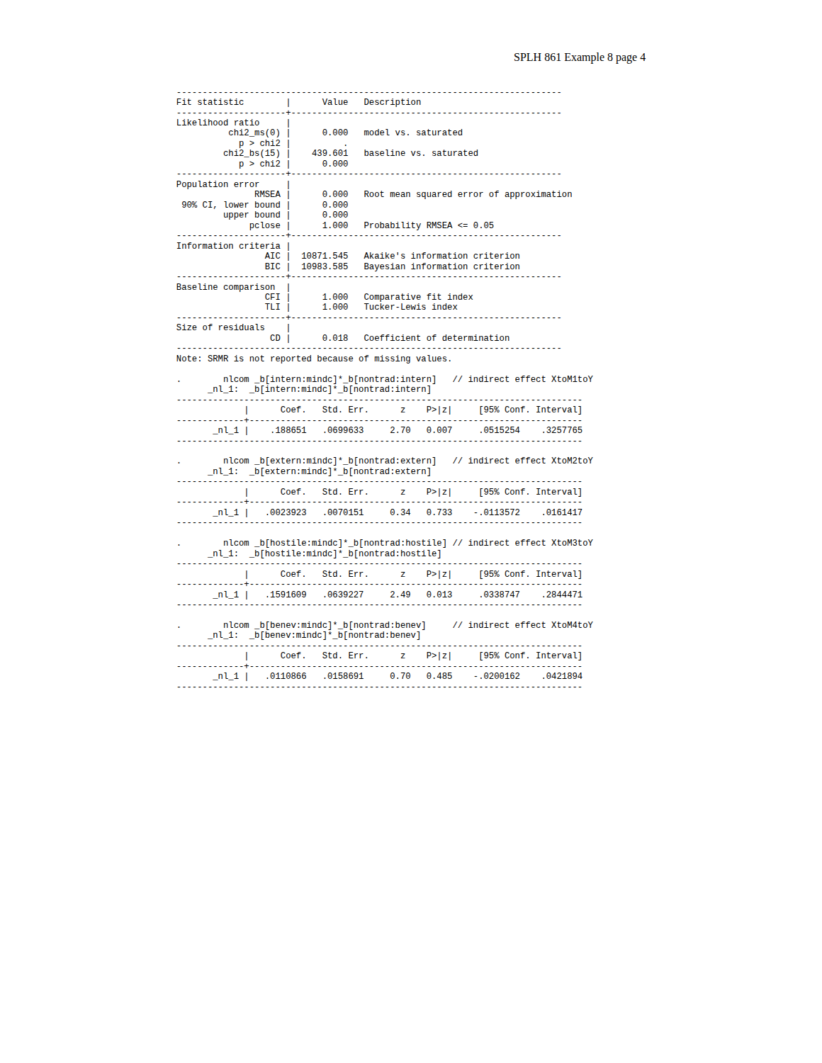SPLH 861 Example 8 page 4
--------------------------------------------------------------------------
Fit statistic        |      Value   Description
---------------------+----------------------------------------------------
Likelihood ratio     |
          chi2_ms(0) |      0.000   model vs. saturated
            p > chi2 |          .
         chi2_bs(15) |    439.601   baseline vs. saturated
            p > chi2 |      0.000
---------------------+----------------------------------------------------
Population error     |
               RMSEA |      0.000   Root mean squared error of approximation
 90% CI, lower bound |      0.000
         upper bound |      0.000
              pclose |      1.000   Probability RMSEA <= 0.05
---------------------+----------------------------------------------------
Information criteria |
                 AIC |  10871.545   Akaike's information criterion
                 BIC |  10983.585   Bayesian information criterion
---------------------+----------------------------------------------------
Baseline comparison  |
                 CFI |      1.000   Comparative fit index
                 TLI |      1.000   Tucker-Lewis index
---------------------+----------------------------------------------------
Size of residuals    |
                  CD |      0.018   Coefficient of determination
--------------------------------------------------------------------------
Note: SRMR is not reported because of missing values.

.        nlcom _b[intern:mindc]*_b[nontrad:intern]   // indirect effect XtoM1toY
      _nl_1:  _b[intern:mindc]*_b[nontrad:intern]
------------------------------------------------------------------------------
             |      Coef.   Std. Err.      z    P>|z|     [95% Conf. Interval]
-------------+----------------------------------------------------------------
       _nl_1 |    .188651   .0699633     2.70   0.007     .0515254    .3257765
------------------------------------------------------------------------------

.        nlcom _b[extern:mindc]*_b[nontrad:extern]   // indirect effect XtoM2toY
      _nl_1:  _b[extern:mindc]*_b[nontrad:extern]
------------------------------------------------------------------------------
             |      Coef.   Std. Err.      z    P>|z|     [95% Conf. Interval]
-------------+----------------------------------------------------------------
       _nl_1 |   .0023923   .0070151     0.34   0.733    -.0113572    .0161417
------------------------------------------------------------------------------

.        nlcom _b[hostile:mindc]*_b[nontrad:hostile] // indirect effect XtoM3toY
      _nl_1:  _b[hostile:mindc]*_b[nontrad:hostile]
------------------------------------------------------------------------------
             |      Coef.   Std. Err.      z    P>|z|     [95% Conf. Interval]
-------------+----------------------------------------------------------------
       _nl_1 |   .1591609   .0639227     2.49   0.013     .0338747    .2844471
------------------------------------------------------------------------------

.        nlcom _b[benev:mindc]*_b[nontrad:benev]     // indirect effect XtoM4toY
      _nl_1:  _b[benev:mindc]*_b[nontrad:benev]
------------------------------------------------------------------------------
             |      Coef.   Std. Err.      z    P>|z|     [95% Conf. Interval]
-------------+----------------------------------------------------------------
       _nl_1 |   .0110866   .0158691     0.70   0.485    -.0200162    .0421894
------------------------------------------------------------------------------